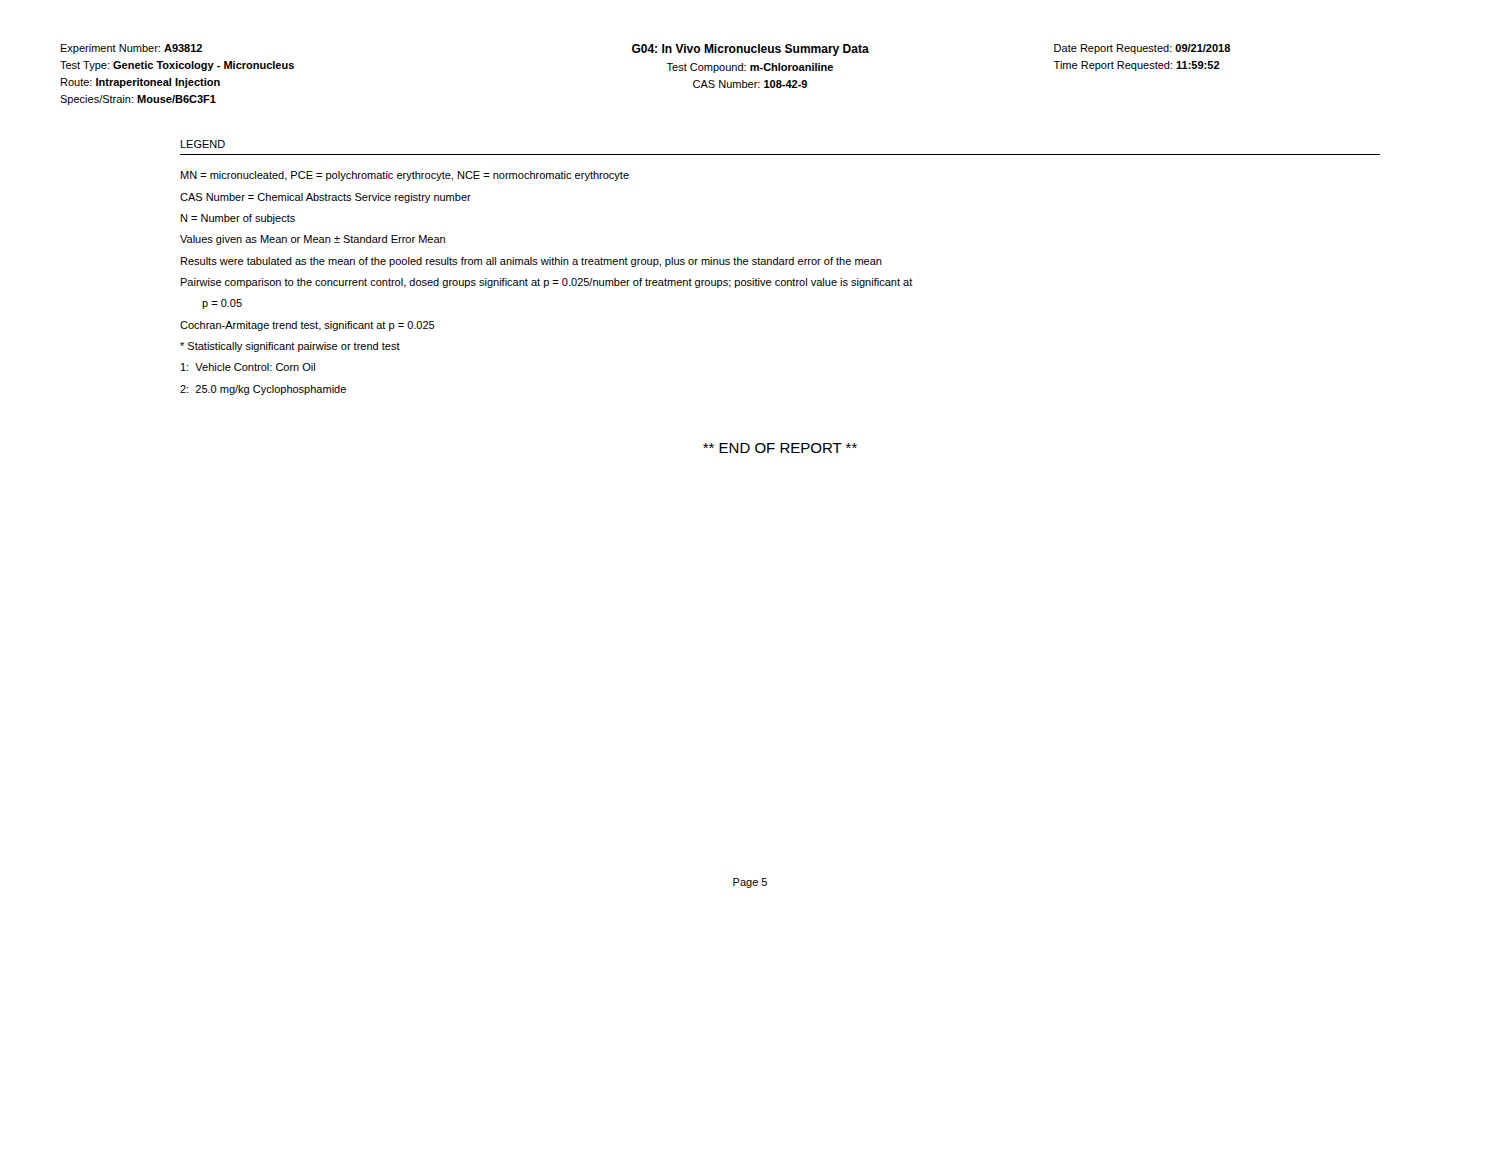Experiment Number: A93812
Test Type: Genetic Toxicology - Micronucleus
Route: Intraperitoneal Injection
Species/Strain: Mouse/B6C3F1
G04: In Vivo Micronucleus Summary Data
Test Compound: m-Chloroaniline
CAS Number: 108-42-9
Date Report Requested: 09/21/2018
Time Report Requested: 11:59:52
LEGEND
MN = micronucleated, PCE = polychromatic erythrocyte, NCE = normochromatic erythrocyte
CAS Number = Chemical Abstracts Service registry number
N = Number of subjects
Values given as Mean or Mean ± Standard Error Mean
Results were tabulated as the mean of the pooled results from all animals within a treatment group, plus or minus the standard error of the mean
Pairwise comparison to the concurrent control, dosed groups significant at p = 0.025/number of treatment groups; positive control value is significant at
p = 0.05
Cochran-Armitage trend test, significant at p = 0.025
* Statistically significant pairwise or trend test
1: Vehicle Control: Corn Oil
2: 25.0 mg/kg Cyclophosphamide
** END OF REPORT **
Page 5